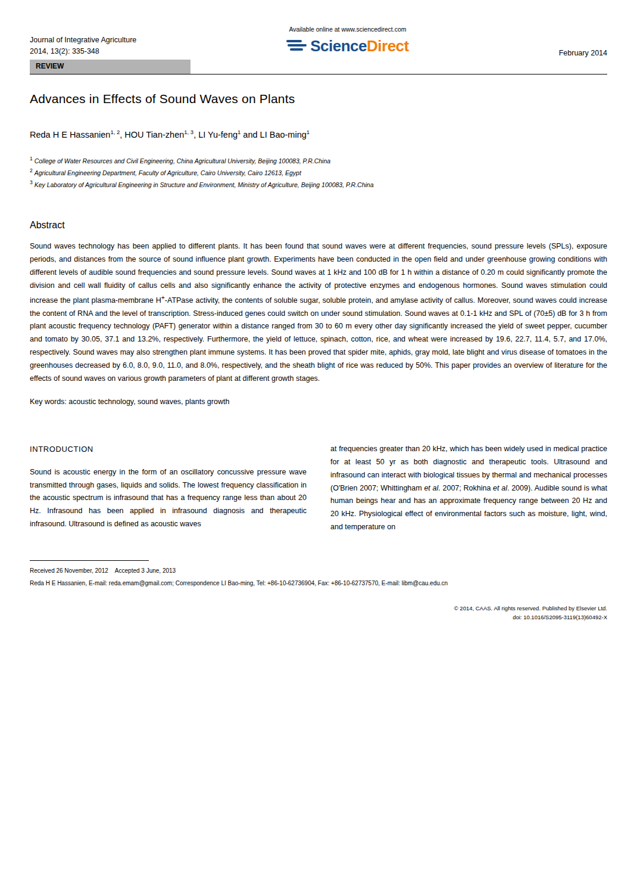Journal of Integrative Agriculture
2014, 13(2): 335-348
Available online at www.sciencedirect.com
ScienceDirect
February 2014
REVIEW
Advances in Effects of Sound Waves on Plants
Reda H E Hassanien1, 2, HOU Tian-zhen1, 3, LI Yu-feng1 and LI Bao-ming1
1 College of Water Resources and Civil Engineering, China Agricultural University, Beijing 100083, P.R.China
2 Agricultural Engineering Department, Faculty of Agriculture, Cairo University, Cairo 12613, Egypt
3 Key Laboratory of Agricultural Engineering in Structure and Environment, Ministry of Agriculture, Beijing 100083, P.R.China
Abstract
Sound waves technology has been applied to different plants. It has been found that sound waves were at different frequencies, sound pressure levels (SPLs), exposure periods, and distances from the source of sound influence plant growth. Experiments have been conducted in the open field and under greenhouse growing conditions with different levels of audible sound frequencies and sound pressure levels. Sound waves at 1 kHz and 100 dB for 1 h within a distance of 0.20 m could significantly promote the division and cell wall fluidity of callus cells and also significantly enhance the activity of protective enzymes and endogenous hormones. Sound waves stimulation could increase the plant plasma-membrane H+-ATPase activity, the contents of soluble sugar, soluble protein, and amylase activity of callus. Moreover, sound waves could increase the content of RNA and the level of transcription. Stress-induced genes could switch on under sound stimulation. Sound waves at 0.1-1 kHz and SPL of (70±5) dB for 3 h from plant acoustic frequency technology (PAFT) generator within a distance ranged from 30 to 60 m every other day significantly increased the yield of sweet pepper, cucumber and tomato by 30.05, 37.1 and 13.2%, respectively. Furthermore, the yield of lettuce, spinach, cotton, rice, and wheat were increased by 19.6, 22.7, 11.4, 5.7, and 17.0%, respectively. Sound waves may also strengthen plant immune systems. It has been proved that spider mite, aphids, gray mold, late blight and virus disease of tomatoes in the greenhouses decreased by 6.0, 8.0, 9.0, 11.0, and 8.0%, respectively, and the sheath blight of rice was reduced by 50%. This paper provides an overview of literature for the effects of sound waves on various growth parameters of plant at different growth stages.
Key words: acoustic technology, sound waves, plants growth
INTRODUCTION
Sound is acoustic energy in the form of an oscillatory concussive pressure wave transmitted through gases, liquids and solids. The lowest frequency classification in the acoustic spectrum is infrasound that has a frequency range less than about 20 Hz. Infrasound has been applied in infrasound diagnosis and therapeutic infrasound. Ultrasound is defined as acoustic waves
at frequencies greater than 20 kHz, which has been widely used in medical practice for at least 50 yr as both diagnostic and therapeutic tools. Ultrasound and infrasound can interact with biological tissues by thermal and mechanical processes (O'Brien 2007; Whittingham et al. 2007; Rokhina et al. 2009). Audible sound is what human beings hear and has an approximate frequency range between 20 Hz and 20 kHz. Physiological effect of environmental factors such as moisture, light, wind, and temperature on
Received 26 November, 2012 Accepted 3 June, 2013
Reda H E Hassanien, E-mail: reda.emam@gmail.com; Correspondence LI Bao-ming, Tel: +86-10-62736904, Fax: +86-10-62737570, E-mail: libm@cau.edu.cn
© 2014, CAAS. All rights reserved. Published by Elsevier Ltd.
doi: 10.1016/S2095-3119(13)60492-X